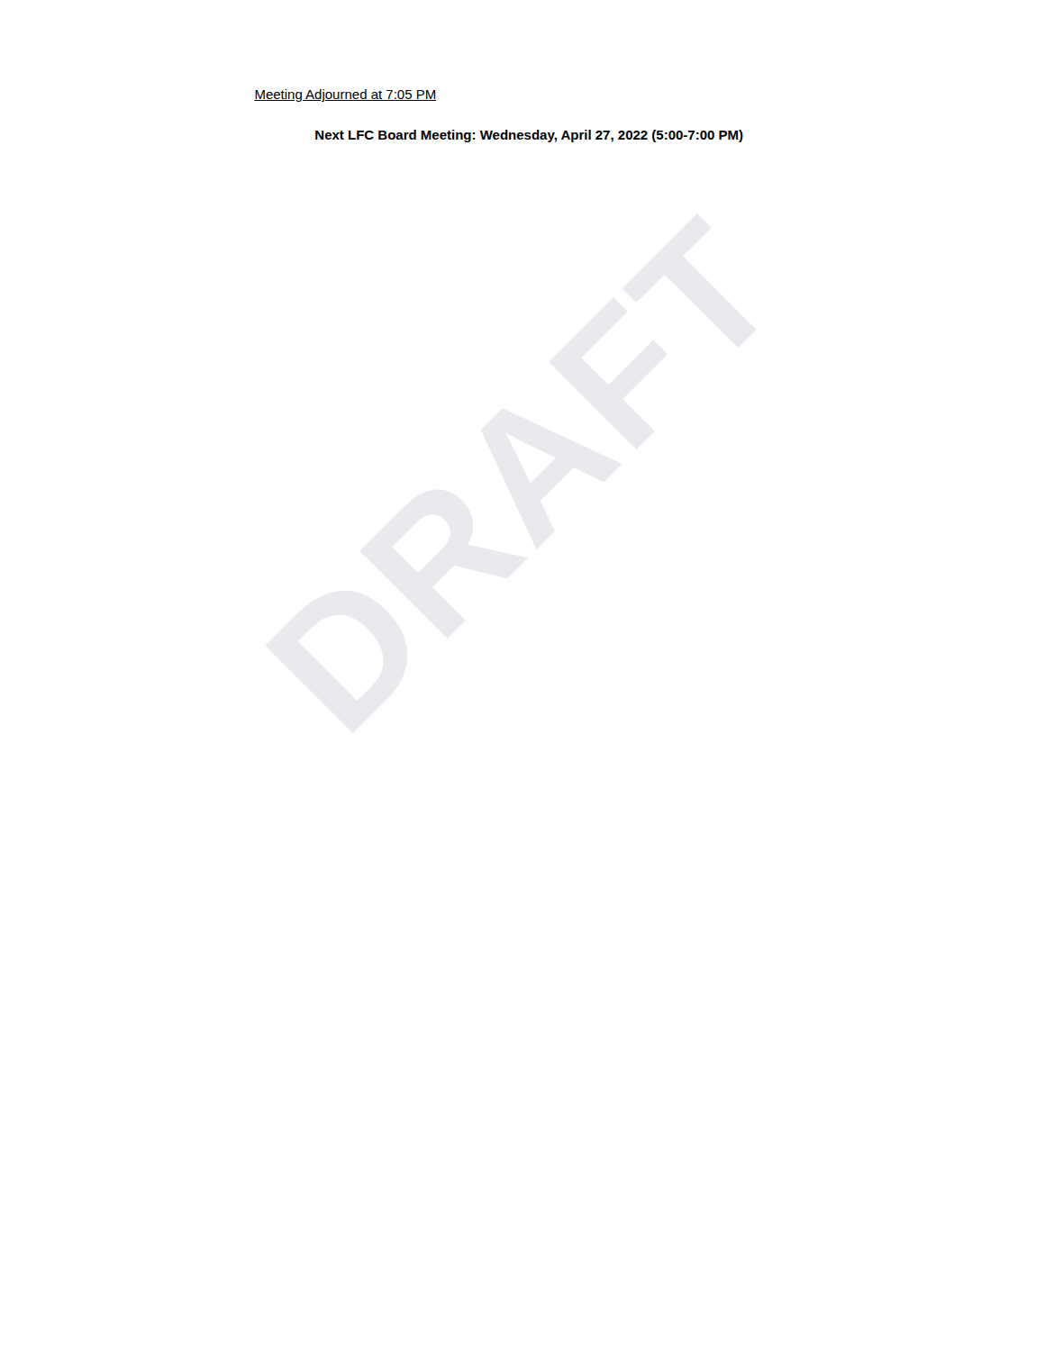DRAFT
Meeting Adjourned at 7:05 PM
Next LFC Board Meeting: Wednesday, April 27, 2022 (5:00-7:00 PM)